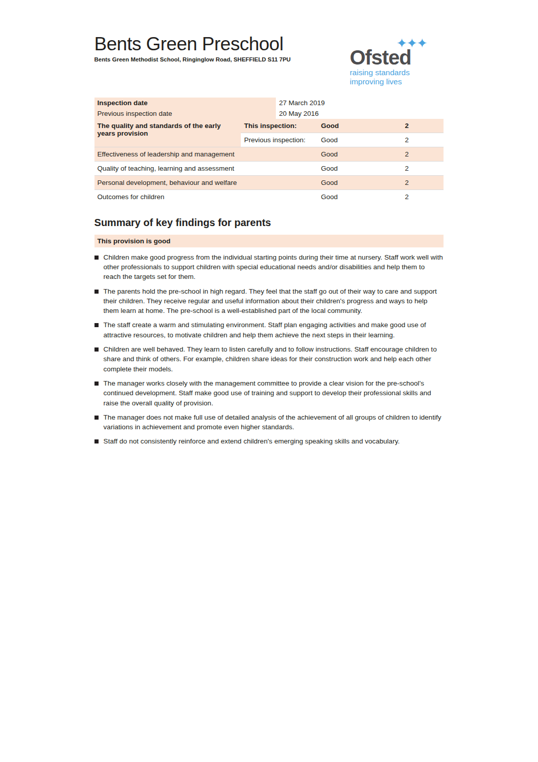Bents Green Preschool
Bents Green Methodist School, Ringinglow Road, SHEFFIELD S11 7PU
✦✦✦
Ofsted
raising standards
improving lives
| Inspection date | 27 March 2019 |
| Previous inspection date | 20 May 2016 |
| The quality and standards of the early years provision | This inspection: | Good | 2 |
| Previous inspection: | Good | 2 |
| Effectiveness of leadership and management | Good | 2 |
| Quality of teaching, learning and assessment | Good | 2 |
| Personal development, behaviour and welfare | Good | 2 |
| Outcomes for children | Good | 2 |
Summary of key findings for parents
This provision is good
Children make good progress from the individual starting points during their time at nursery. Staff work well with other professionals to support children with special educational needs and/or disabilities and help them to reach the targets set for them.
The parents hold the pre-school in high regard. They feel that the staff go out of their way to care and support their children. They receive regular and useful information about their children's progress and ways to help them learn at home. The pre-school is a well-established part of the local community.
The staff create a warm and stimulating environment. Staff plan engaging activities and make good use of attractive resources, to motivate children and help them achieve the next steps in their learning.
Children are well behaved. They learn to listen carefully and to follow instructions. Staff encourage children to share and think of others. For example, children share ideas for their construction work and help each other complete their models.
The manager works closely with the management committee to provide a clear vision for the pre-school's continued development. Staff make good use of training and support to develop their professional skills and raise the overall quality of provision.
The manager does not make full use of detailed analysis of the achievement of all groups of children to identify variations in achievement and promote even higher standards.
Staff do not consistently reinforce and extend children's emerging speaking skills and vocabulary.